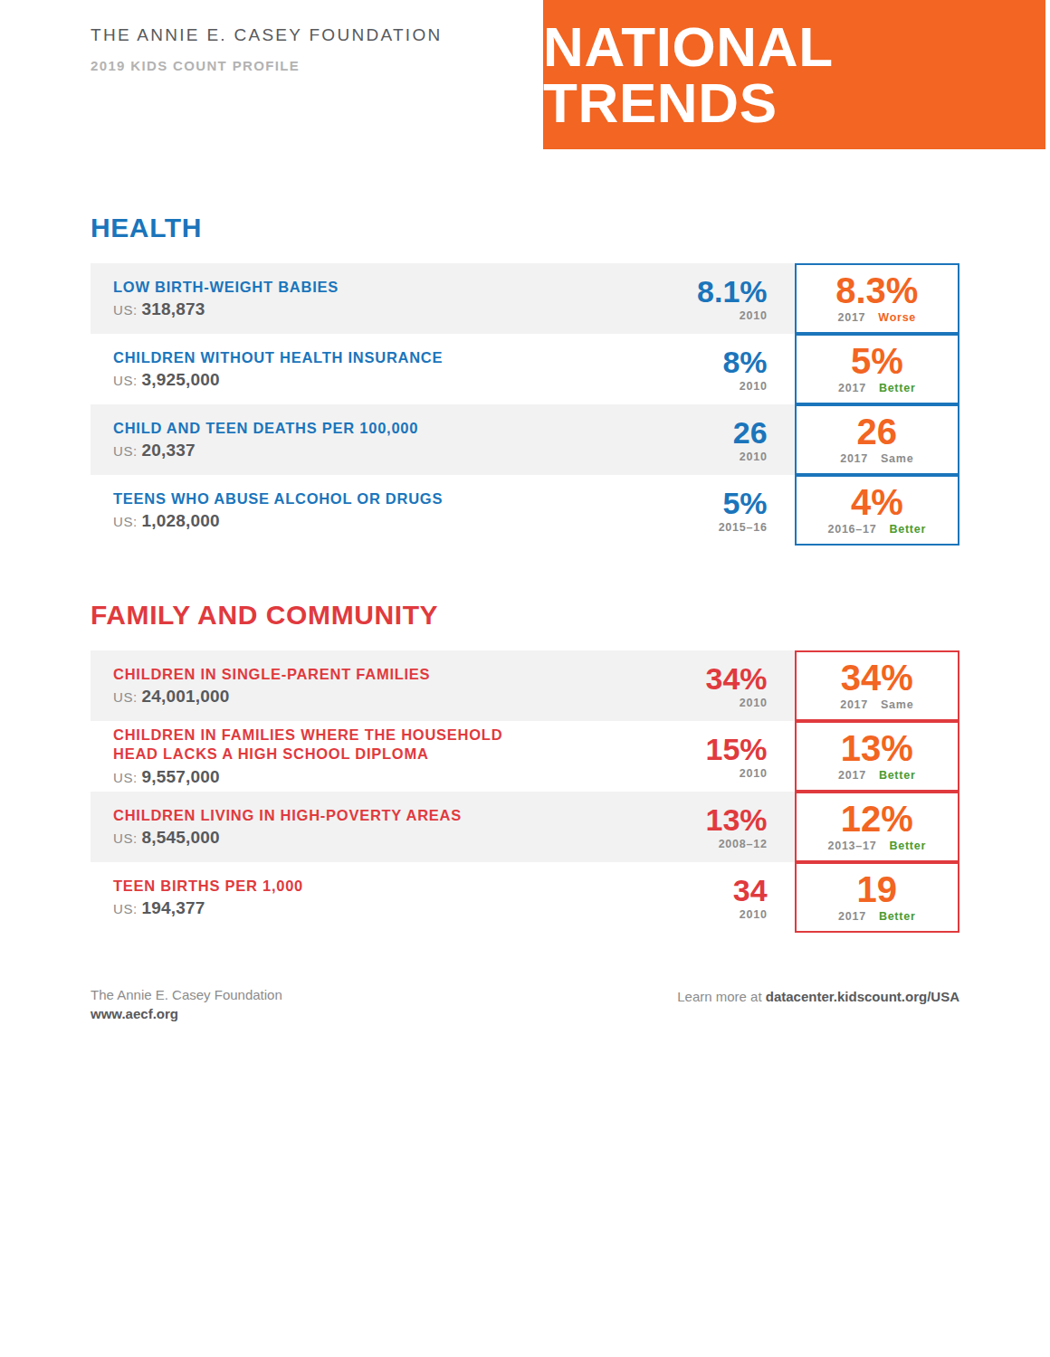The Annie E. Casey Foundation
2019 KIDS COUNT Profile
National Trends
Health
| Low birth-weight babies US: 318,873 | 8.1% 2010 | 8.3% 2017 Worse |
| Children without health insurance US: 3,925,000 | 8% 2010 | 5% 2017 Better |
| Child and teen deaths per 100,000 US: 20,337 | 26 2010 | 26 2017 Same |
| Teens who abuse alcohol or drugs US: 1,028,000 | 5% 2015–16 | 4% 2016–17 Better |
Family and Community
| Children in single-parent families US: 24,001,000 | 34% 2010 | 34% 2017 Same |
| Children in families where the household head lacks a high school diploma US: 9,557,000 | 15% 2010 | 13% 2017 Better |
| Children living in high-poverty areas US: 8,545,000 | 13% 2008–12 | 12% 2013–17 Better |
| Teen births per 1,000 US: 194,377 | 34 2010 | 19 2017 Better |
The Annie E. Casey Foundation
www.aecf.org
Learn more at datacenter.kidscount.org/USA